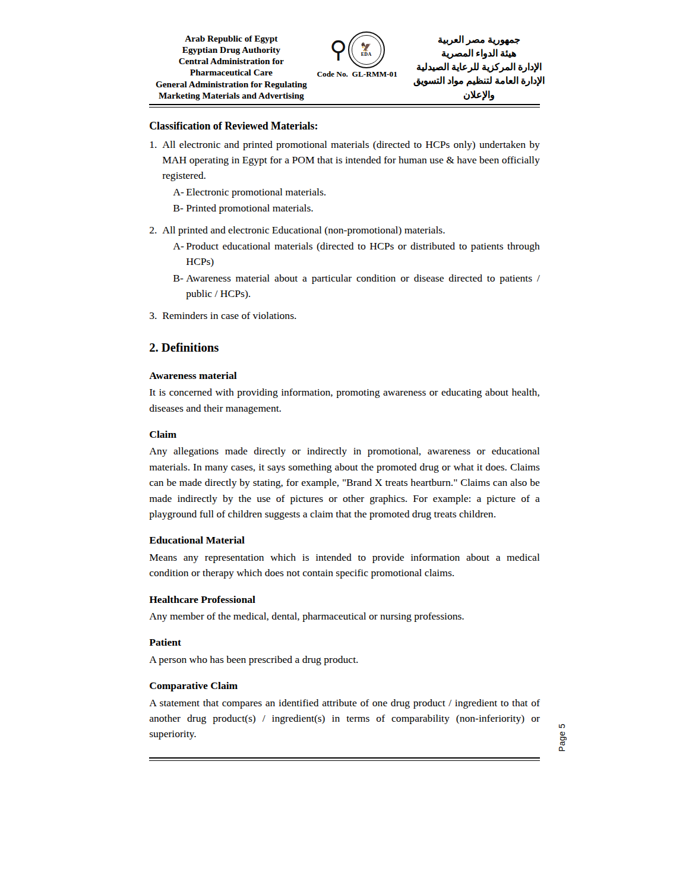Arab Republic of Egypt
Egyptian Drug Authority
Central Administration for Pharmaceutical Care
General Administration for Regulating
Marketing Materials and Advertising
⚲
🦅 EDA
Code No. GL-RMM-01
جمهورية مصر العربية
هيئة الدواء المصرية
الإدارة المركزية للرعاية الصيدلية
الإدارة العامة لتنظيم مواد التسويق والإعلان
Classification of Reviewed Materials:
1. All electronic and printed promotional materials (directed to HCPs only) undertaken by MAH operating in Egypt for a POM that is intended for human use & have been officially registered.
A-Electronic promotional materials.
B-Printed promotional materials.
2. All printed and electronic Educational (non-promotional) materials.
A-Product educational materials (directed to HCPs or distributed to patients through HCPs)
B-Awareness material about a particular condition or disease directed to patients / public / HCPs).
3. Reminders in case of violations.
2. Definitions
Awareness material
It is concerned with providing information, promoting awareness or educating about health, diseases and their management.
Claim
Any allegations made directly or indirectly in promotional, awareness or educational materials. In many cases, it says something about the promoted drug or what it does. Claims can be made directly by stating, for example, "Brand X treats heartburn." Claims can also be made indirectly by the use of pictures or other graphics. For example: a picture of a playground full of children suggests a claim that the promoted drug treats children.
Educational Material
Means any representation which is intended to provide information about a medical condition or therapy which does not contain specific promotional claims.
Healthcare Professional
Any member of the medical, dental, pharmaceutical or nursing professions.
Patient
A person who has been prescribed a drug product.
Comparative Claim
A statement that compares an identified attribute of one drug product / ingredient to that of another drug product(s) / ingredient(s) in terms of comparability (non-inferiority) or superiority.
Page 5